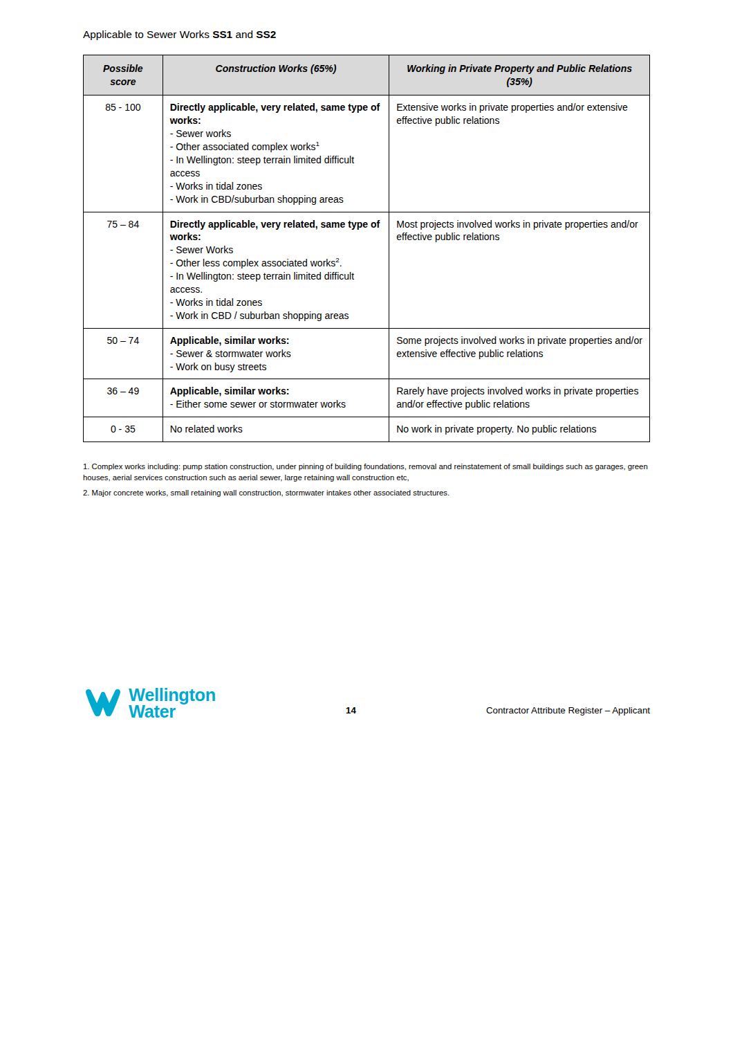Applicable to Sewer Works SS1 and SS2
| Possible score | Construction Works (65%) | Working in Private Property and Public Relations (35%) |
| --- | --- | --- |
| 85 - 100 | Directly applicable, very related, same type of works: - Sewer works - Other associated complex works 1 - In Wellington: steep terrain limited difficult access - Works in tidal zones - Work in CBD/suburban shopping areas | Extensive works in private properties and/or extensive effective public relations |
| 75 – 84 | Directly applicable, very related, same type of works: - Sewer Works - Other less complex associated works 2 . - In Wellington: steep terrain limited difficult access. - Works in tidal zones - Work in CBD / suburban shopping areas | Most projects involved works in private properties and/or effective public relations |
| 50 – 74 | Applicable, similar works: - Sewer & stormwater works - Work on busy streets | Some projects involved works in private properties and/or extensive effective public relations |
| 36 – 49 | Applicable, similar works: - Either some sewer or stormwater works | Rarely have projects involved works in private properties and/or effective public relations |
| 0 - 35 | No related works | No work in private property. No public relations |
1. Complex works including: pump station construction, under pinning of building foundations, removal and reinstatement of small buildings such as garages, green houses, aerial services construction such as aerial sewer, large retaining wall construction etc,
2. Major concrete works, small retaining wall construction, stormwater intakes other associated structures.
Wellington
Water
14
Contractor Attribute Register – Applicant